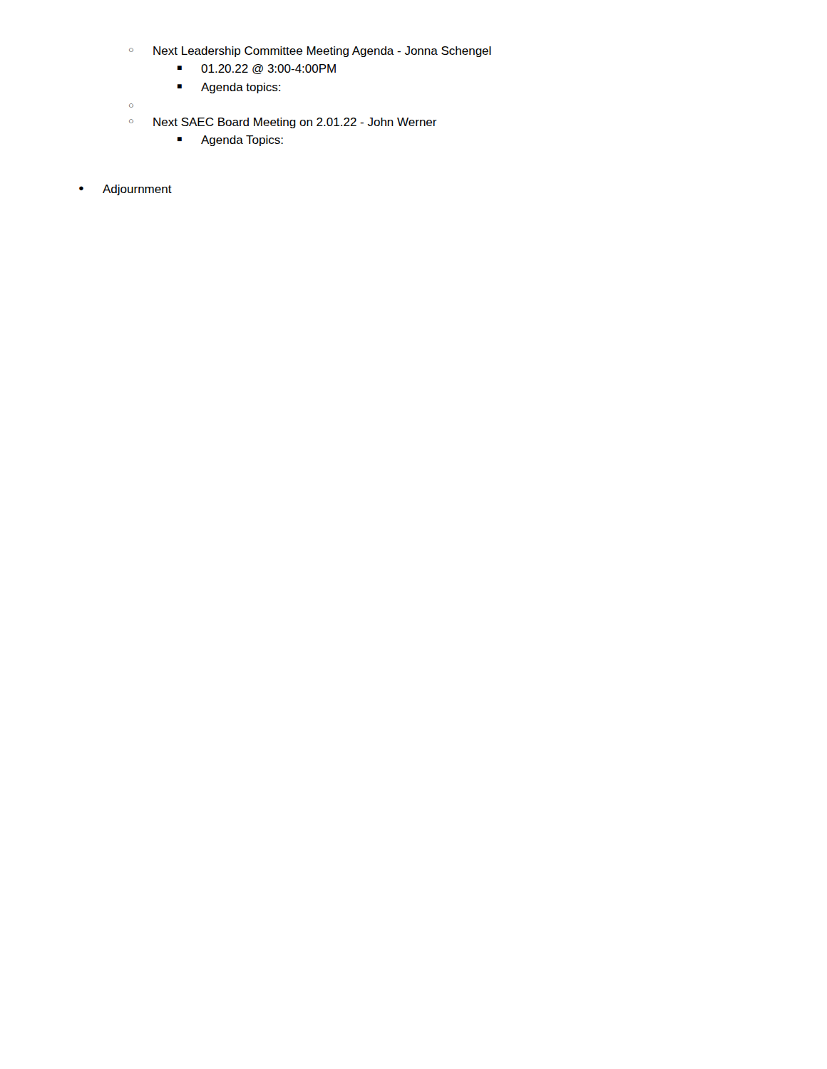Next Leadership Committee Meeting Agenda - Jonna Schengel
01.20.22 @ 3:00-4:00PM
Agenda topics:
Next SAEC Board Meeting on 2.01.22 - John Werner
Agenda Topics:
Adjournment